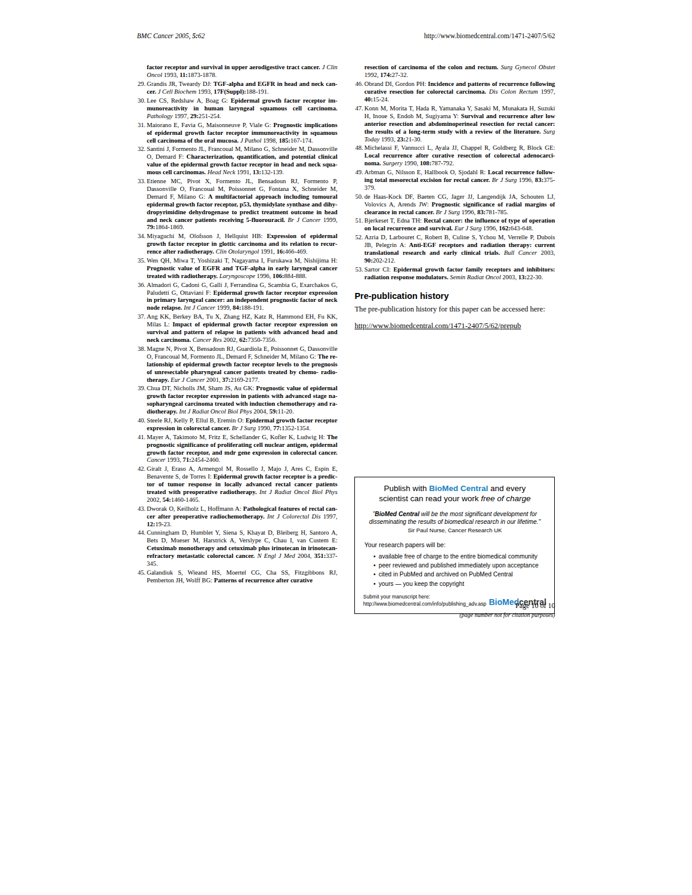BMC Cancer 2005, 5: 62
http://www.biomedcentral.com/1471-2407/5/62
28 factor receptor and survival in upper aerodigestive tract cancer. J Clin Oncol 1993, 11: 1873-1878.
29 Grandis JR, Tweardy DJ: TGF-alpha and EGFR in head and neck cancer. J Cell Biochem 1993, 17F(Suppl): 188-191.
30 Lee CS, Redshaw A, Boag G: Epidermal growth factor receptor immunoreactivity in human laryngeal squamous cell carcinoma. Pathology 1997, 29: 251-254.
31 Maiorano E, Favia G, Maisonneuve P, Viale G: Prognostic implications of epidermal growth factor receptor immunoreactivity in squamous cell carcinoma of the oral mucosa. J Pathol 1998, 185: 167-174.
32 Santini J, Formento JL, Francoual M, Milano G, Schneider M, Dassonville O, Demard F: Characterization, quantification, and potential clinical value of the epidermal growth factor receptor in head and neck squamous cell carcinomas. Head Neck 1991, 13: 132-139.
33 Etienne MC, Pivot X, Formento JL, Bensadoun RJ, Formento P, Dassonville O, Francoual M, Poissonnet G, Fontana X, Schneider M, Demard F, Milano G: A multifactorial approach including tumoural epidermal growth factor receptor, p53, thymidylate synthase and dihydropyrimidine dehydrogenase to predict treatment outcome in head and neck cancer patients receiving 5-fluorouracil. Br J Cancer 1999, 79: 1864-1869.
34 Miyaguchi M, Olofsson J, Hellquist HB: Expression of epidermal growth factor receptor in glottic carcinoma and its relation to recurrence after radiotherapy. Clin Otolaryngol 1991, 16: 466-469.
35 Wen QH, Miwa T, Yoshizaki T, Nagayama I, Furukawa M, Nishijima H: Prognostic value of EGFR and TGF-alpha in early laryngeal cancer treated with radiotherapy. Laryngoscope 1996, 106: 884-888.
36 Almadori G, Cadoni G, Galli J, Ferrandina G, Scambia G, Exarchakos G, Paludetti G, Ottaviani F: Epidermal growth factor receptor expression in primary laryngeal cancer: an independent prognostic factor of neck node relapse. Int J Cancer 1999, 84: 188-191.
37 Ang KK, Berkey BA, Tu X, Zhang HZ, Katz R, Hammond EH, Fu KK, Milas L: Impact of epidermal growth factor receptor expression on survival and pattern of relapse in patients with advanced head and neck carcinoma. Cancer Res 2002, 62: 7350-7356.
38 Magne N, Pivot X, Bensadoun RJ, Guardiola E, Poissonnet G, Dassonville O, Francoual M, Formento JL, Demard F, Schneider M, Milano G: The relationship of epidermal growth factor receptor levels to the prognosis of unresectable pharyngeal cancer patients treated by chemo- radiotherapy. Eur J Cancer 2001, 37: 2169-2177.
39 Chua DT, Nicholls JM, Sham JS, Au GK: Prognostic value of epidermal growth factor receptor expression in patients with advanced stage nasopharyngeal carcinoma treated with induction chemotherapy and radiotherapy. Int J Radiat Oncol Biol Phys 2004, 59: 11-20.
40 Steele RJ, Kelly P, Ellul B, Eremin O: Epidermal growth factor receptor expression in colorectal cancer. Br J Surg 1990, 77: 1352-1354.
41 Mayer A, Takimoto M, Fritz E, Schellander G, Kofler K, Ludwig H: The prognostic significance of proliferating cell nuclear antigen, epidermal growth factor receptor, and mdr gene expression in colorectal cancer. Cancer 1993, 71: 2454-2460.
42 Giralt J, Eraso A, Armengol M, Rossello J, Majo J, Ares C, Espin E, Benavente S, de Torres I: Epidermal growth factor receptor is a predictor of tumor response in locally advanced rectal cancer patients treated with preoperative radiotherapy. Int J Radiat Oncol Biol Phys 2002, 54: 1460-1465.
43 Dworak O, Keilholz L, Hoffmann A: Pathological features of rectal cancer after preoperative radiochemotherapy. Int J Colorectal Dis 1997, 12: 19-23.
44 Cunningham D, Humblet Y, Siena S, Khayat D, Bleiberg H, Santoro A, Bets D, Mueser M, Harstrick A, Verslype C, Chau I, van Custem E: Cetuximab monotherapy and cetuximab plus irinotecan in irinotecan-refractory metastatic colorectal cancer. N Engl J Med 2004, 351: 337-345.
45 Galandiuk S, Wieand HS, Moertel CG, Cha SS, Fitzgibbons RJ, Pemberton JH, Wolff BG: Patterns of recurrence after curative
45 resection of carcinoma of the colon and rectum. Surg Gynecol Obstet 1992, 174: 27-32.
46 Obrand DI, Gordon PH: Incidence and patterns of recurrence following curative resection for colorectal carcinoma. Dis Colon Rectum 1997, 40: 15-24.
47 Konn M, Morita T, Hada R, Yamanaka Y, Sasaki M, Munakata H, Suzuki H, Inoue S, Endoh M, Sugiyama Y: Survival and recurrence after low anterior resection and abdominoperineal resection for rectal cancer: the results of a long-term study with a review of the literature. Surg Today 1993, 23: 21-30.
48 Michelassi F, Vannucci L, Ayala JJ, Chappel R, Goldberg R, Block GE: Local recurrence after curative resection of colorectal adenocarcinoma. Surgery 1990, 108: 787-792.
49 Arbman G, Nilsson E, Hallbook O, Sjodahl R: Local recurrence following total mesorectal excision for rectal cancer. Br J Surg 1996, 83: 375-379.
50de Haas-Kock DF, Baeten CG, Jager JJ, Langendijk JA, Schouten LJ, Volovics A, Arends JW: Prognostic significance of radial margins of clearance in rectal cancer. Br J Surg 1996, 83: 781-785.
51 Bjerkeset T, Edna TH: Rectal cancer: the influence of type of operation on local recurrence and survival. Eur J Surg 1996, 162: 643-648.
52 Azria D, Larbouret C, Robert B, Culine S, Ychou M, Verrelle P, Dubois JB, Pelegrin A: Anti-EGF receptors and radiation therapy: current translational research and early clinical trials. Bull Cancer 2003, 90: 202-212.
53 Sartor CI: Epidermal growth factor family receptors and inhibitors: radiation response modulators. Semin Radiat Oncol 2003, 13: 22-30.
Pre-publication history
The pre-publication history for this paper can be accessed here:
http://www.biomedcentral.com/1471-2407/5/62/prepub
Publish with Bio Med Central and every
scientist can read your work free of charge
"BioMed Central will be the most significant development for disseminating the results of biomedical research in our lifetime."
Sir Paul Nurse, Cancer Research UK
Your research papers will be:
available free of charge to the entire biomedical community
peer reviewed and published immediately upon acceptance
cited in PubMed and archived on PubMed Central
yours — you keep the copyright
Submit your manuscript here: http://www.biomedcentral.com/info/publishing_adv.asp
Bio Med central
Page 10 of 10
(page number not for citation purposes)